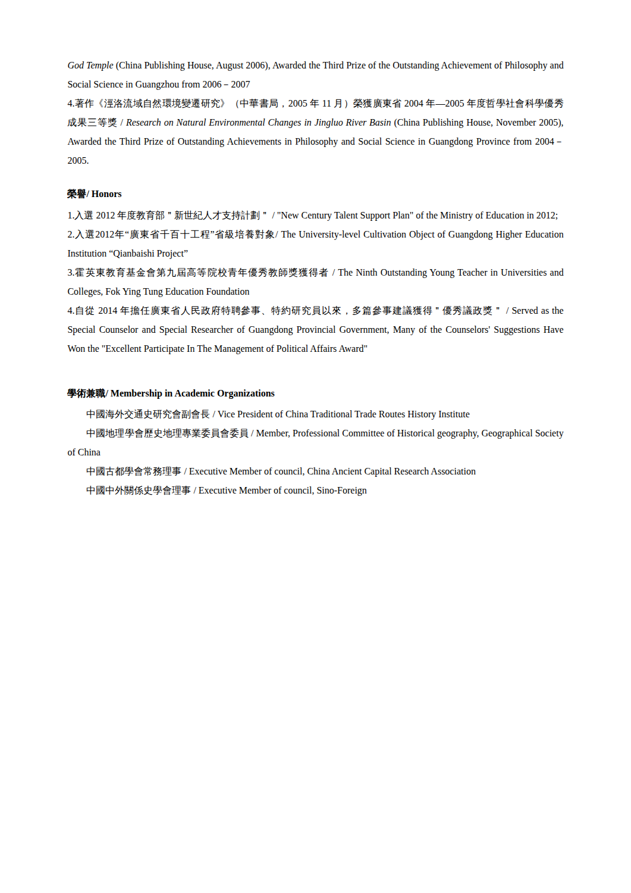God Temple (China Publishing House, August 2006), Awarded the Third Prize of the Outstanding Achievement of Philosophy and Social Science in Guangzhou from 2006－2007
4.著作《涇洛流域自然環境變遷研究》（中華書局，2005 年 11 月）榮獲廣東省 2004 年—2005 年度哲學社會科學優秀成果三等獎 / Research on Natural Environmental Changes in Jingluo River Basin (China Publishing House, November 2005), Awarded the Third Prize of Outstanding Achievements in Philosophy and Social Science in Guangdong Province from 2004－2005.
榮譽/ Honors
1.入選 2012 年度教育部＂新世紀人才支持計劃＂ / "New Century Talent Support Plan" of the Ministry of Education in 2012;
2.入選2012年“廣東省千百十工程”省級培養對象/ The University-level Cultivation Object of Guangdong Higher Education Institution “Qianbaishi Project”
3.霍英東教育基金會第九屆高等院校青年優秀教師獎獲得者 / The Ninth Outstanding Young Teacher in Universities and Colleges, Fok Ying Tung Education Foundation
4.自從 2014 年擔任廣東省人民政府特聘參事、特約研究員以來，多篇參事建議獲得＂優秀議政獎＂ / Served as the Special Counselor and Special Researcher of Guangdong Provincial Government, Many of the Counselors' Suggestions Have Won the "Excellent Participate In The Management of Political Affairs Award"
學術兼職/ Membership in Academic Organizations
中國海外交通史研究會副會長 / Vice President of China Traditional Trade Routes History Institute
中國地理學會歷史地理專業委員會委員 / Member, Professional Committee of Historical geography, Geographical Society of China
中國古都學會常務理事 / Executive Member of council, China Ancient Capital Research Association
中國中外關係史學會理事 / Executive Member of council, Sino-Foreign